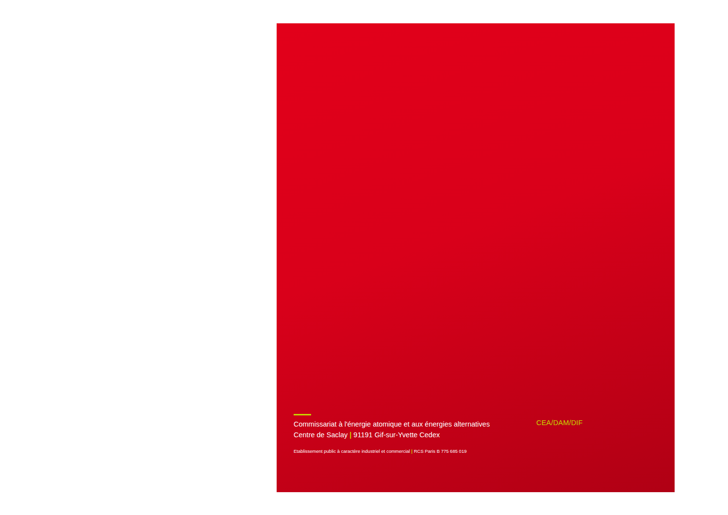Commissariat à l'énergie atomique et aux énergies alternatives
Centre de Saclay | 91191 Gif-sur-Yvette Cedex
CEA/DAM/DIF
Etablissement public à caractère industriel et commercial | RCS Paris B 775 685 019